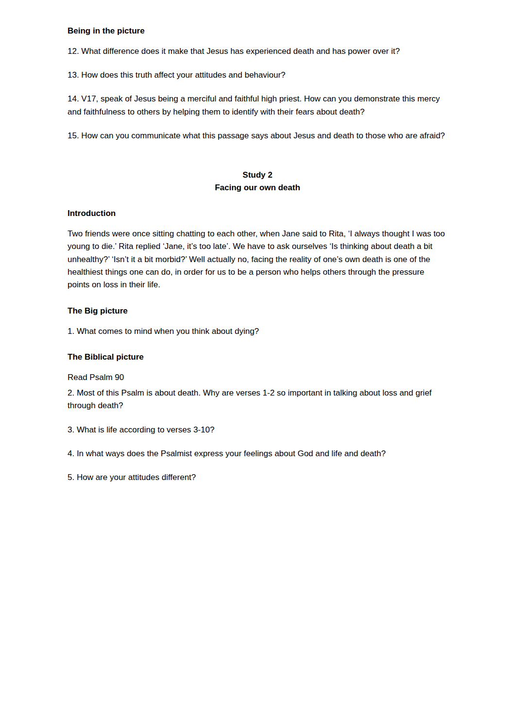Being in the picture
12. What difference does it make that Jesus has experienced death and has power over it?
13. How does this truth affect your attitudes and behaviour?
14. V17, speak of Jesus being a merciful and faithful high priest. How can you demonstrate this mercy and faithfulness to others by helping them to identify with their fears about death?
15. How can you communicate what this passage says about Jesus and death to those who are afraid?
Study 2
Facing our own death
Introduction
Two friends were once sitting chatting to each other, when Jane said to Rita, ‘I always thought I was too young to die.’ Rita replied ‘Jane, it’s too late’. We have to ask ourselves ‘Is thinking about death a bit unhealthy?’ ‘Isn’t it a bit morbid?’ Well actually no, facing the reality of one’s own death is one of the healthiest things one can do, in order for us to be a person who helps others through the pressure points on loss in their life.
The Big picture
1. What comes to mind when you think about dying?
The Biblical picture
Read Psalm 90
2. Most of this Psalm is about death. Why are verses 1-2 so important in talking about loss and grief through death?
3. What is life according to verses 3-10?
4. In what ways does the Psalmist express your feelings about God and life and death?
5. How are your attitudes different?